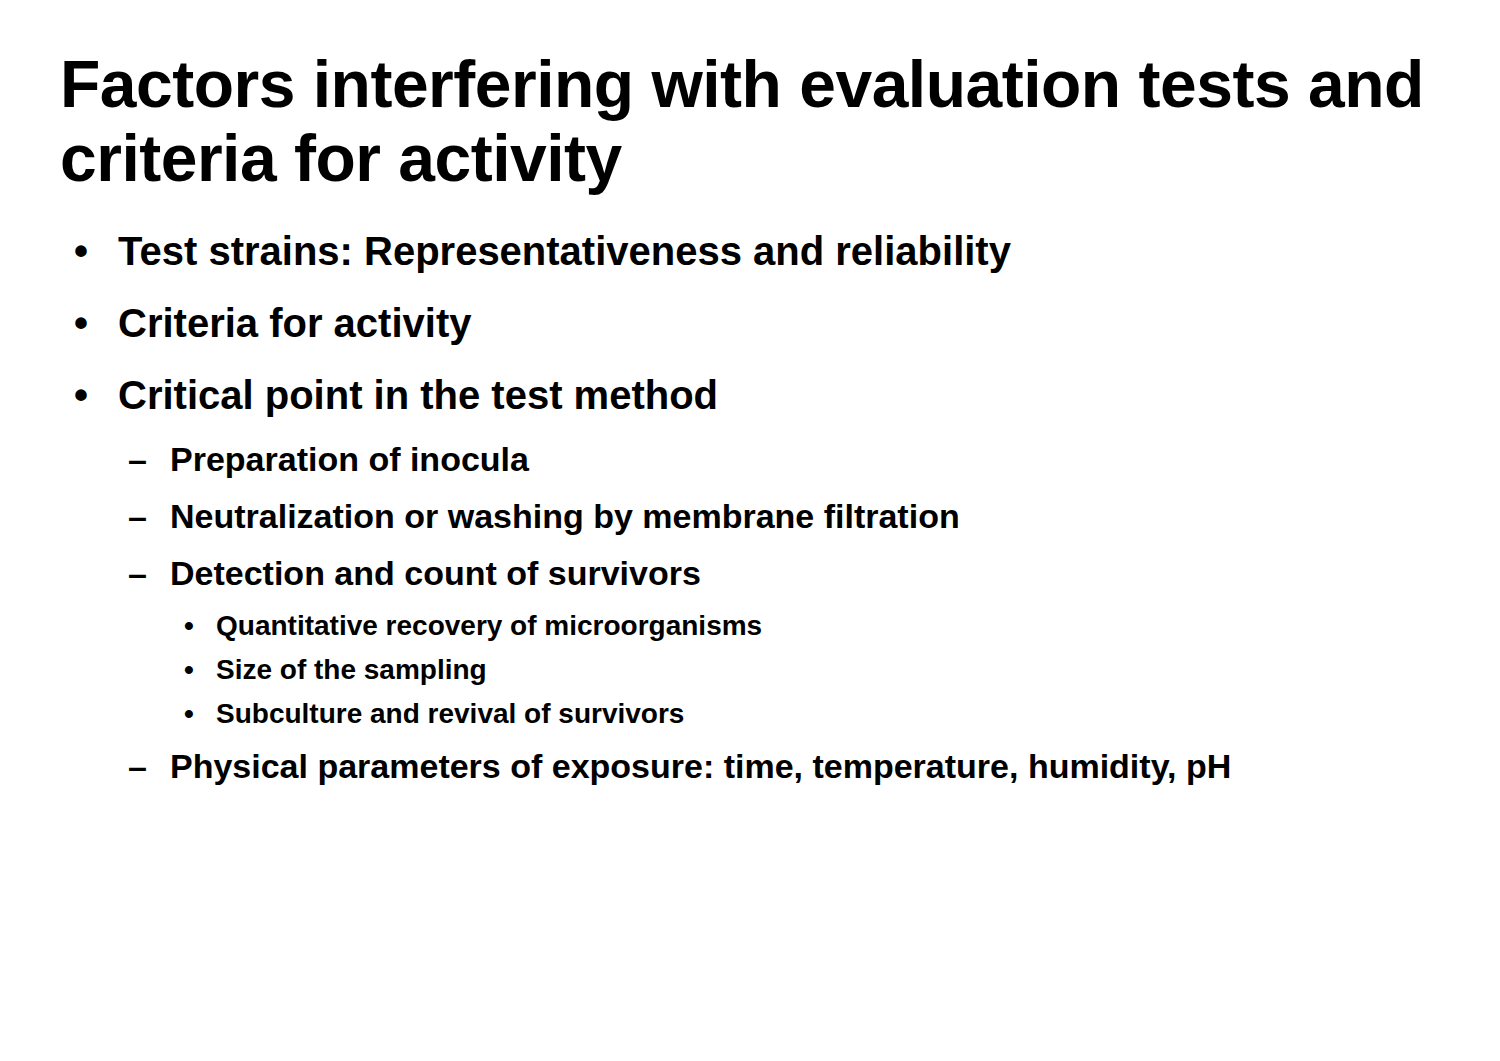Factors interfering with evaluation tests and criteria for activity
Test strains: Representativeness and reliability
Criteria for activity
Critical point in the test method
Preparation of inocula
Neutralization or washing by membrane filtration
Detection and count of survivors
Quantitative recovery of microorganisms
Size of the sampling
Subculture and revival of survivors
Physical parameters of exposure: time, temperature, humidity, pH